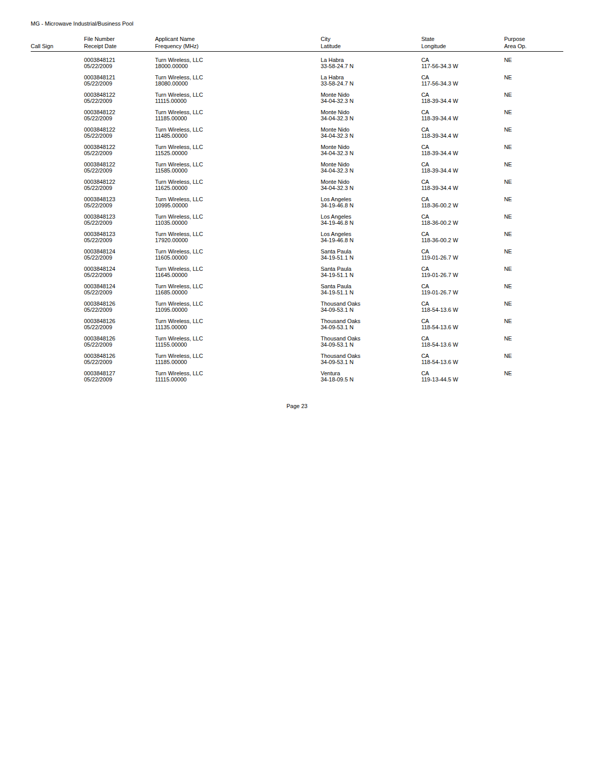MG - Microwave Industrial/Business Pool
| | File Number | Applicant Name | City | State | Purpose |
| --- | --- | --- | --- | --- | --- |
| Call Sign | Receipt Date | Frequency (MHz) | Latitude | Longitude | Area Op. |
| | 0003848121 | Turn Wireless, LLC | La Habra | CA | NE |
| | 05/22/2009 | 18000.00000 | 33-58-24.7 N | 117-56-34.3 W | |
| | 0003848121 | Turn Wireless, LLC | La Habra | CA | NE |
| | 05/22/2009 | 18080.00000 | 33-58-24.7 N | 117-56-34.3 W | |
| | 0003848122 | Turn Wireless, LLC | Monte Nido | CA | NE |
| | 05/22/2009 | 11115.00000 | 34-04-32.3 N | 118-39-34.4 W | |
| | 0003848122 | Turn Wireless, LLC | Monte Nido | CA | NE |
| | 05/22/2009 | 11185.00000 | 34-04-32.3 N | 118-39-34.4 W | |
| | 0003848122 | Turn Wireless, LLC | Monte Nido | CA | NE |
| | 05/22/2009 | 11485.00000 | 34-04-32.3 N | 118-39-34.4 W | |
| | 0003848122 | Turn Wireless, LLC | Monte Nido | CA | NE |
| | 05/22/2009 | 11525.00000 | 34-04-32.3 N | 118-39-34.4 W | |
| | 0003848122 | Turn Wireless, LLC | Monte Nido | CA | NE |
| | 05/22/2009 | 11585.00000 | 34-04-32.3 N | 118-39-34.4 W | |
| | 0003848122 | Turn Wireless, LLC | Monte Nido | CA | NE |
| | 05/22/2009 | 11625.00000 | 34-04-32.3 N | 118-39-34.4 W | |
| | 0003848123 | Turn Wireless, LLC | Los Angeles | CA | NE |
| | 05/22/2009 | 10995.00000 | 34-19-46.8 N | 118-36-00.2 W | |
| | 0003848123 | Turn Wireless, LLC | Los Angeles | CA | NE |
| | 05/22/2009 | 11035.00000 | 34-19-46.8 N | 118-36-00.2 W | |
| | 0003848123 | Turn Wireless, LLC | Los Angeles | CA | NE |
| | 05/22/2009 | 17920.00000 | 34-19-46.8 N | 118-36-00.2 W | |
| | 0003848124 | Turn Wireless, LLC | Santa Paula | CA | NE |
| | 05/22/2009 | 11605.00000 | 34-19-51.1 N | 119-01-26.7 W | |
| | 0003848124 | Turn Wireless, LLC | Santa Paula | CA | NE |
| | 05/22/2009 | 11645.00000 | 34-19-51.1 N | 119-01-26.7 W | |
| | 0003848124 | Turn Wireless, LLC | Santa Paula | CA | NE |
| | 05/22/2009 | 11685.00000 | 34-19-51.1 N | 119-01-26.7 W | |
| | 0003848126 | Turn Wireless, LLC | Thousand Oaks | CA | NE |
| | 05/22/2009 | 11095.00000 | 34-09-53.1 N | 118-54-13.6 W | |
| | 0003848126 | Turn Wireless, LLC | Thousand Oaks | CA | NE |
| | 05/22/2009 | 11135.00000 | 34-09-53.1 N | 118-54-13.6 W | |
| | 0003848126 | Turn Wireless, LLC | Thousand Oaks | CA | NE |
| | 05/22/2009 | 11155.00000 | 34-09-53.1 N | 118-54-13.6 W | |
| | 0003848126 | Turn Wireless, LLC | Thousand Oaks | CA | NE |
| | 05/22/2009 | 11185.00000 | 34-09-53.1 N | 118-54-13.6 W | |
| | 0003848127 | Turn Wireless, LLC | Ventura | CA | NE |
| | 05/22/2009 | 11115.00000 | 34-18-09.5 N | 119-13-44.5 W | |
Page 23